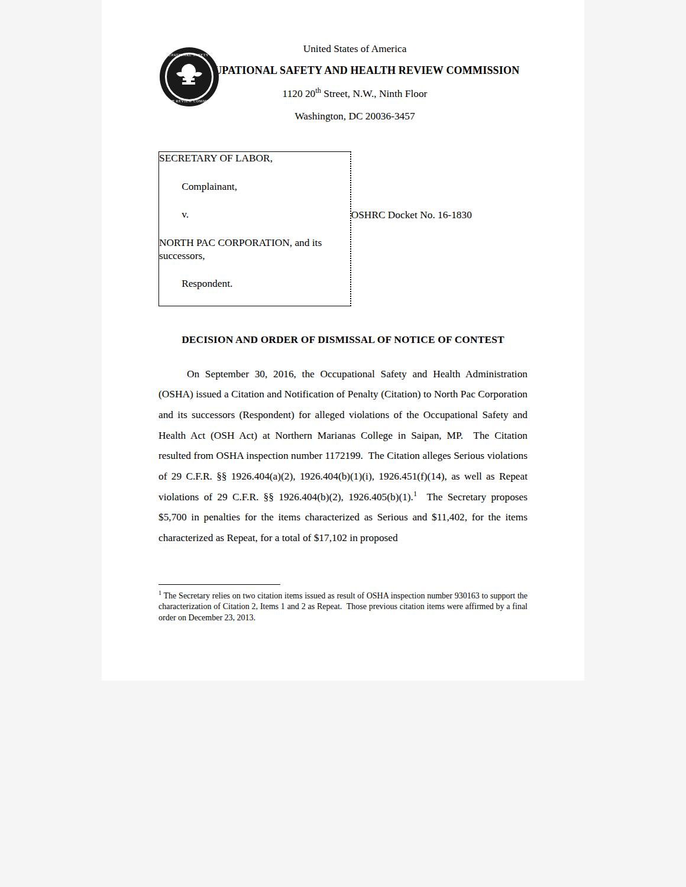OCCUPATIONAL SAFETY AND HEALTH REVIEW COMMISSION
United States of America
OCCUPATIONAL SAFETY AND HEALTH REVIEW COMMISSION
1120 20th Street, N.W., Ninth Floor
Washington, DC 20036-3457
| SECRETARY OF LABOR, Complainant, v. NORTH PAC CORPORATION, and its successors, Respondent. | OSHRC Docket No. 16-1830 |
DECISION AND ORDER OF DISMISSAL OF NOTICE OF CONTEST
On September 30, 2016, the Occupational Safety and Health Administration (OSHA) issued a Citation and Notification of Penalty (Citation) to North Pac Corporation and its successors (Respondent) for alleged violations of the Occupational Safety and Health Act (OSH Act) at Northern Marianas College in Saipan, MP. The Citation resulted from OSHA inspection number 1172199. The Citation alleges Serious violations of 29 C.F.R. §§ 1926.404(a)(2), 1926.404(b)(1)(i), 1926.451(f)(14), as well as Repeat violations of 29 C.F.R. §§ 1926.404(b)(2), 1926.405(b)(1).1 The Secretary proposes $5,700 in penalties for the items characterized as Serious and $11,402, for the items characterized as Repeat, for a total of $17,102 in proposed
1 The Secretary relies on two citation items issued as result of OSHA inspection number 930163 to support the characterization of Citation 2, Items 1 and 2 as Repeat. Those previous citation items were affirmed by a final order on December 23, 2013.